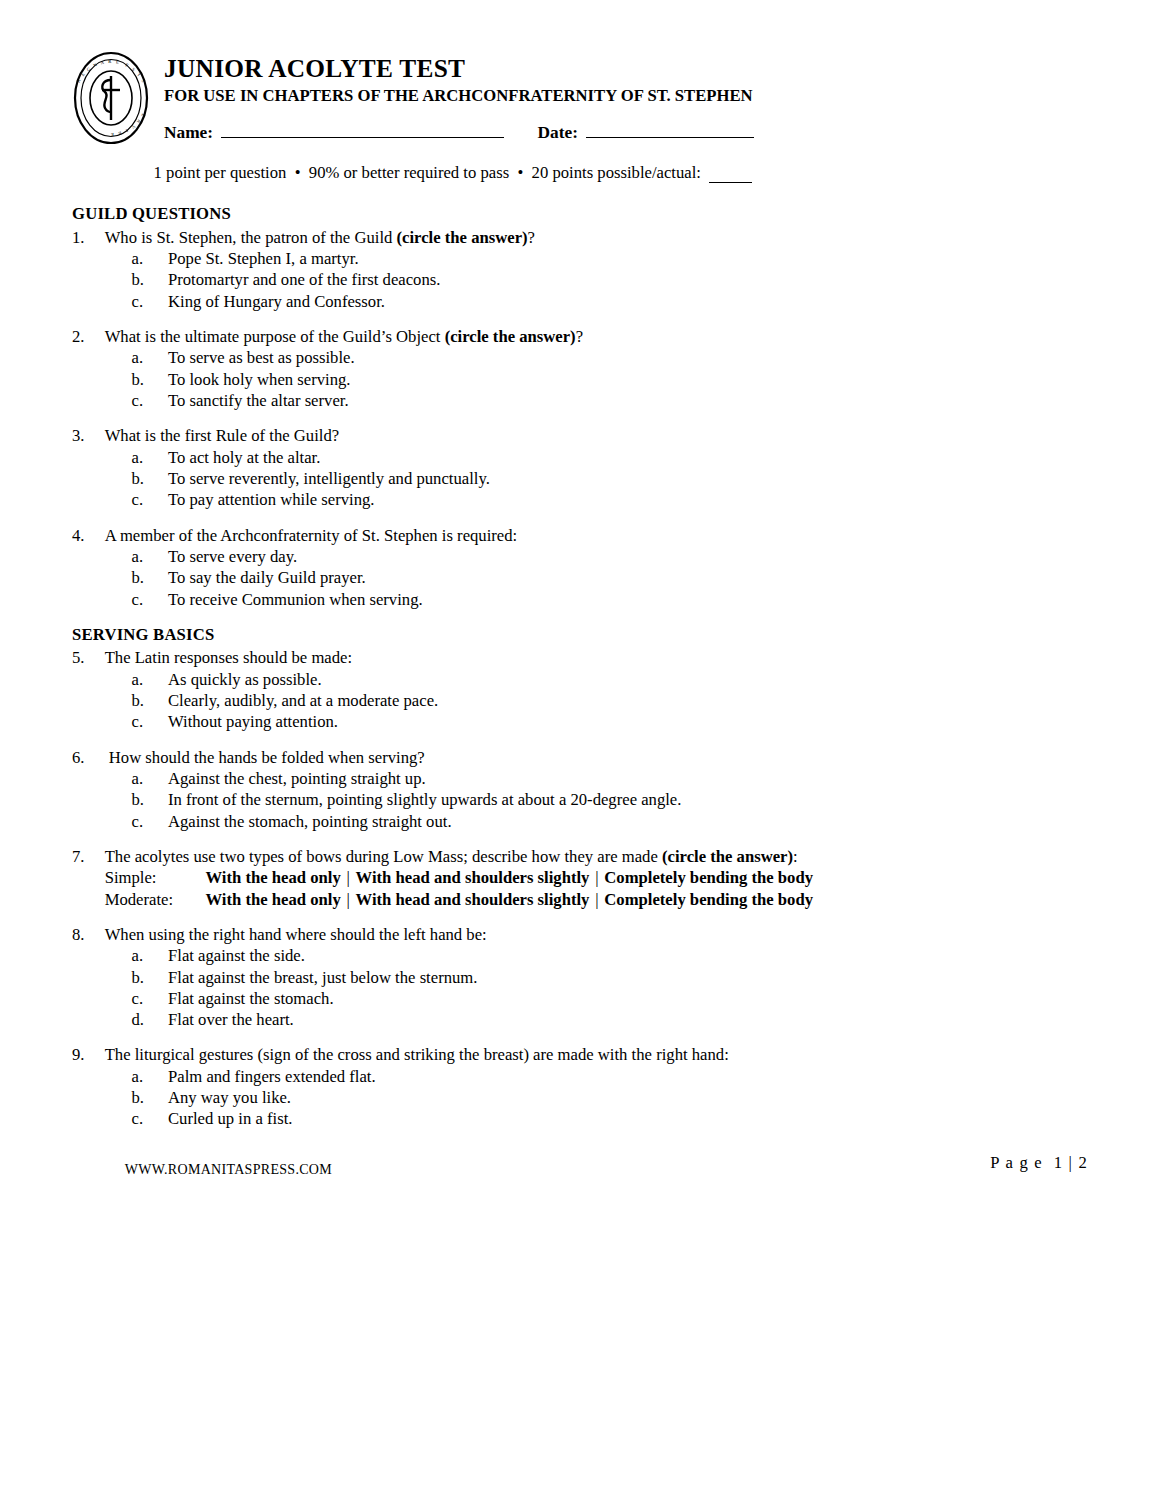R E G N A R E E S T S E R V I R E
JUNIOR ACOLYTE TEST
FOR USE IN CHAPTERS OF THE ARCHCONFRATERNITY OF ST. STEPHEN
Name: Date:
1 point per question • 90% or better required to pass • 20 points possible/actual:
GUILD QUESTIONS
1. Who is St. Stephen, the patron of the Guild (circle the answer)?
a. Pope St. Stephen I, a martyr.
b. Protomartyr and one of the first deacons.
c. King of Hungary and Confessor.
2. What is the ultimate purpose of the Guild’s Object (circle the answer)?
a. To serve as best as possible.
b. To look holy when serving.
c. To sanctify the altar server.
3. What is the first Rule of the Guild?
a. To act holy at the altar.
b. To serve reverently, intelligently and punctually.
c. To pay attention while serving.
4. A member of the Archconfraternity of St. Stephen is required:
a. To serve every day.
b. To say the daily Guild prayer.
c. To receive Communion when serving.
SERVING BASICS
5. The Latin responses should be made:
a. As quickly as possible.
b. Clearly, audibly, and at a moderate pace.
c. Without paying attention.
6. How should the hands be folded when serving?
a. Against the chest, pointing straight up.
b. In front of the sternum, pointing slightly upwards at about a 20-degree angle.
c. Against the stomach, pointing straight out.
7. The acolytes use two types of bows during Low Mass; describe how they are made (circle the answer):
Simple: With the head only|With head and shoulders slightly|Completely bending the body
Moderate: With the head only|With head and shoulders slightly|Completely bending the body
8. When using the right hand where should the left hand be:
a. Flat against the side.
b. Flat against the breast, just below the sternum.
c. Flat against the stomach.
d. Flat over the heart.
9. The liturgical gestures (sign of the cross and striking the breast) are made with the right hand:
a. Palm and fingers extended flat.
b. Any way you like.
c. Curled up in a fist.
P a g e 1 | 2
WWW.ROMANITASPRESS.COM